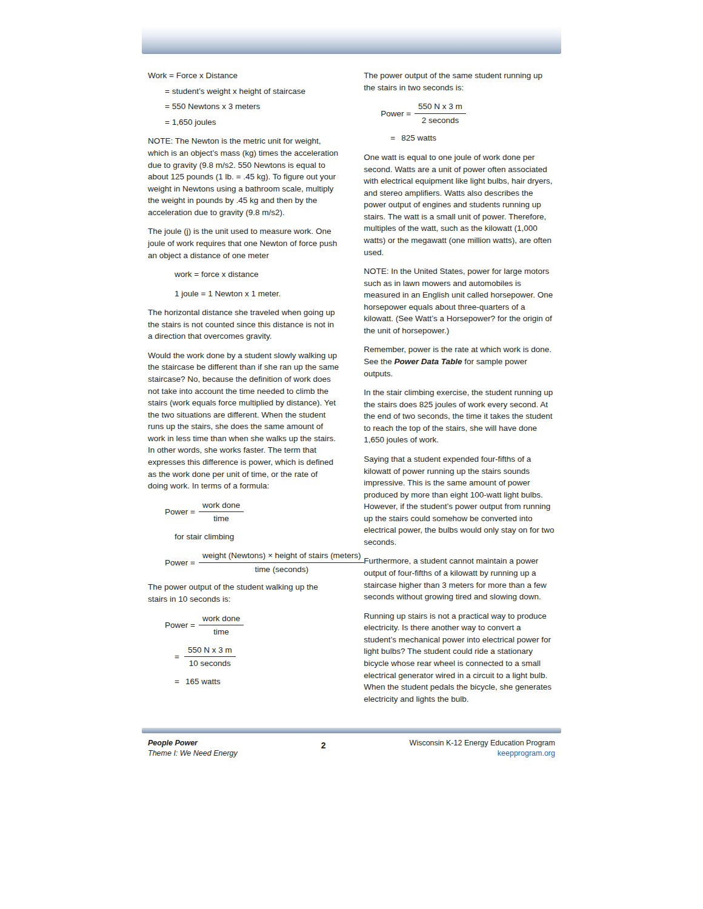Work = Force x Distance
= student’s weight x height of staircase
= 550 Newtons x 3 meters
= 1,650 joules
NOTE: The Newton is the metric unit for weight, which is an object’s mass (kg) times the acceleration due to gravity (9.8 m/s2. 550 Newtons is equal to about 125 pounds (1 lb. = .45 kg). To figure out your weight in Newtons using a bathroom scale, multiply the weight in pounds by .45 kg and then by the acceleration due to gravity (9.8 m/s2).
The joule (j) is the unit used to measure work. One joule of work requires that one Newton of force push an object a distance of one meter
work = force x distance
1 joule = 1 Newton x 1 meter.
The horizontal distance she traveled when going up the stairs is not counted since this distance is not in a direction that overcomes gravity.
Would the work done by a student slowly walking up the staircase be different than if she ran up the same staircase? No, because the definition of work does not take into account the time needed to climb the stairs (work equals force multiplied by distance). Yet the two situations are different. When the student runs up the stairs, she does the same amount of work in less time than when she walks up the stairs. In other words, she works faster. The term that expresses this difference is power, which is defined as the work done per unit of time, or the rate of doing work. In terms of a formula:
Power = work done time
for stair climbing
Power = weight (Newtons) × height of stairs (meters) time (seconds)
The power output of the student walking up the stairs in 10 seconds is:
Power = work done time
= 550 N x 3 m 10 seconds
=165 watts
The power output of the same student running up the stairs in two seconds is:
Power = 550 N x 3 m 2 seconds
=825 watts
One watt is equal to one joule of work done per second. Watts are a unit of power often associated with electrical equipment like light bulbs, hair dryers, and stereo amplifiers. Watts also describes the power output of engines and students running up stairs. The watt is a small unit of power. Therefore, multiples of the watt, such as the kilowatt (1,000 watts) or the megawatt (one million watts), are often used.
NOTE: In the United States, power for large motors such as in lawn mowers and automobiles is measured in an English unit called horsepower. One horsepower equals about three-quarters of a kilowatt. (See Watt’s a Horsepower? for the origin of the unit of horsepower.)
Remember, power is the rate at which work is done. See the Power Data Table for sample power outputs.
In the stair climbing exercise, the student running up the stairs does 825 joules of work every second. At the end of two seconds, the time it takes the student to reach the top of the stairs, she will have done 1,650 joules of work.
Saying that a student expended four-fifths of a kilowatt of power running up the stairs sounds impressive. This is the same amount of power produced by more than eight 100-watt light bulbs. However, if the student’s power output from running up the stairs could somehow be converted into electrical power, the bulbs would only stay on for two seconds.
Furthermore, a student cannot maintain a power output of four-fifths of a kilowatt by running up a staircase higher than 3 meters for more than a few seconds without growing tired and slowing down.
Running up stairs is not a practical way to produce electricity. Is there another way to convert a student’s mechanical power into electrical power for light bulbs? The student could ride a stationary bicycle whose rear wheel is connected to a small electrical generator wired in a circuit to a light bulb. When the student pedals the bicycle, she generates electricity and lights the bulb.
People Power
Theme I: We Need Energy
2
Wisconsin K-12 Energy Education Program
keepprogram.org